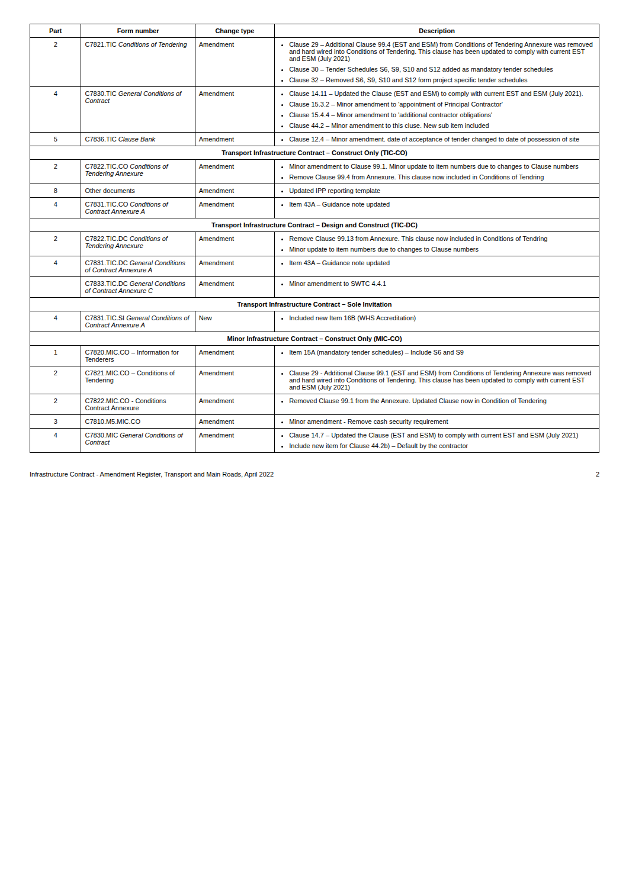| Part | Form number | Change type | Description |
| --- | --- | --- | --- |
| 2 | C7821.TIC Conditions of Tendering | Amendment | Clause 29 – Additional Clause 99.4 (EST and ESM) from Conditions of Tendering Annexure was removed and hard wired into Conditions of Tendering. This clause has been updated to comply with current EST and ESM (July 2021) Clause 30 – Tender Schedules S6, S9, S10 and S12 added as mandatory tender schedules Clause 32 – Removed S6, S9, S10 and S12 form project specific tender schedules |
| 4 | C7830.TIC General Conditions of Contract | Amendment | Clause 14.11 – Updated the Clause (EST and ESM) to comply with current EST and ESM (July 2021). Clause 15.3.2 – Minor amendment to 'appointment of Principal Contractor' Clause 15.4.4 – Minor amendment to 'additional contractor obligations' Clause 44.2 – Minor amendment to this cluse. New sub item included |
| 5 | C7836.TIC Clause Bank | Amendment | Clause 12.4 – Minor amendment. date of acceptance of tender changed to date of possession of site |
| Transport Infrastructure Contract – Construct Only (TIC-CO) |
| 2 | C7822.TIC.CO Conditions of Tendering Annexure | Amendment | Minor amendment to Clause 99.1. Minor update to item numbers due to changes to Clause numbers Remove Clause 99.4 from Annexure. This clause now included in Conditions of Tendring |
| 8 | Other documents | Amendment | Updated IPP reporting template |
| 4 | C7831.TIC.CO Conditions of Contract Annexure A | Amendment | Item 43A – Guidance note updated |
| Transport Infrastructure Contract – Design and Construct (TIC-DC) |
| 2 | C7822.TIC.DC Conditions of Tendering Annexure | Amendment | Remove Clause 99.13 from Annexure. This clause now included in Conditions of Tendring Minor update to item numbers due to changes to Clause numbers |
| 4 | C7831.TIC.DC General Conditions of Contract Annexure A | Amendment | Item 43A – Guidance note updated |
| | C7833.TIC.DC General Conditions of Contract Annexure C | Amendment | Minor amendment to SWTC 4.4.1 |
| Transport Infrastructure Contract – Sole Invitation |
| 4 | C7831.TIC.SI General Conditions of Contract Annexure A | New | Included new Item 16B (WHS Accreditation) |
| Minor Infrastructure Contract – Construct Only (MIC-CO) |
| 1 | C7820.MIC.CO – Information for Tenderers | Amendment | Item 15A (mandatory tender schedules) – Include S6 and S9 |
| 2 | C7821.MIC.CO – Conditions of Tendering | Amendment | Clause 29 - Additional Clause 99.1 (EST and ESM) from Conditions of Tendering Annexure was removed and hard wired into Conditions of Tendering. This clause has been updated to comply with current EST and ESM (July 2021) |
| 2 | C7822.MIC.CO - Conditions Contract Annexure | Amendment | Removed Clause 99.1 from the Annexure. Updated Clause now in Condition of Tendering |
| 3 | C7810.M5.MIC.CO | Amendment | Minor amendment - Remove cash security requirement |
| 4 | C7830.MIC General Conditions of Contract | Amendment | Clause 14.7 – Updated the Clause (EST and ESM) to comply with current EST and ESM (July 2021) Include new item for Clause 44.2b) – Default by the contractor |
Infrastructure Contract - Amendment Register, Transport and Main Roads, April 2022 2